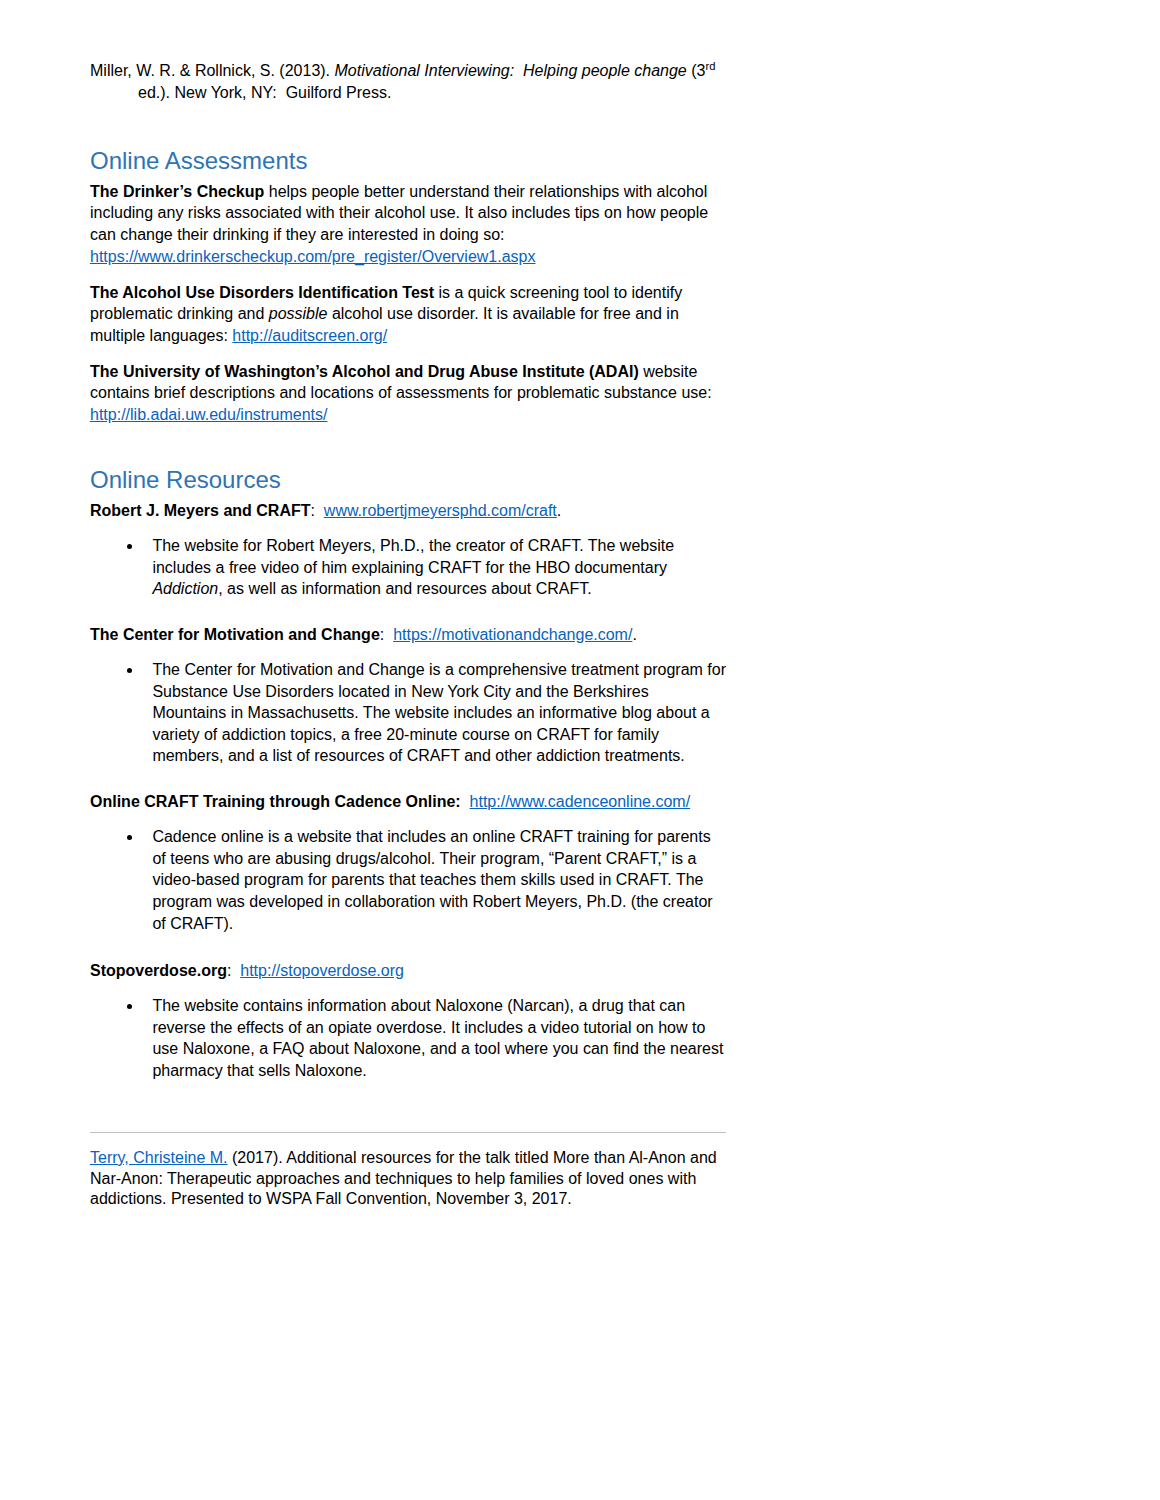Miller, W. R. & Rollnick, S. (2013). Motivational Interviewing: Helping people change (3rd ed.). New York, NY: Guilford Press.
Online Assessments
The Drinker’s Checkup helps people better understand their relationships with alcohol including any risks associated with their alcohol use. It also includes tips on how people can change their drinking if they are interested in doing so: https://www.drinkerscheckup.com/pre_register/Overview1.aspx
The Alcohol Use Disorders Identification Test is a quick screening tool to identify problematic drinking and possible alcohol use disorder. It is available for free and in multiple languages: http://auditscreen.org/
The University of Washington’s Alcohol and Drug Abuse Institute (ADAI) website contains brief descriptions and locations of assessments for problematic substance use: http://lib.adai.uw.edu/instruments/
Online Resources
Robert J. Meyers and CRAFT: www.robertjmeyersphd.com/craft.
The website for Robert Meyers, Ph.D., the creator of CRAFT. The website includes a free video of him explaining CRAFT for the HBO documentary Addiction, as well as information and resources about CRAFT.
The Center for Motivation and Change: https://motivationandchange.com/.
The Center for Motivation and Change is a comprehensive treatment program for Substance Use Disorders located in New York City and the Berkshires Mountains in Massachusetts. The website includes an informative blog about a variety of addiction topics, a free 20-minute course on CRAFT for family members, and a list of resources of CRAFT and other addiction treatments.
Online CRAFT Training through Cadence Online: http://www.cadenceonline.com/
Cadence online is a website that includes an online CRAFT training for parents of teens who are abusing drugs/alcohol. Their program, “Parent CRAFT,” is a video-based program for parents that teaches them skills used in CRAFT. The program was developed in collaboration with Robert Meyers, Ph.D. (the creator of CRAFT).
Stopoverdose.org: http://stopoverdose.org
The website contains information about Naloxone (Narcan), a drug that can reverse the effects of an opiate overdose. It includes a video tutorial on how to use Naloxone, a FAQ about Naloxone, and a tool where you can find the nearest pharmacy that sells Naloxone.
Terry, Christeine M. (2017). Additional resources for the talk titled More than Al-Anon and Nar-Anon: Therapeutic approaches and techniques to help families of loved ones with addictions. Presented to WSPA Fall Convention, November 3, 2017.